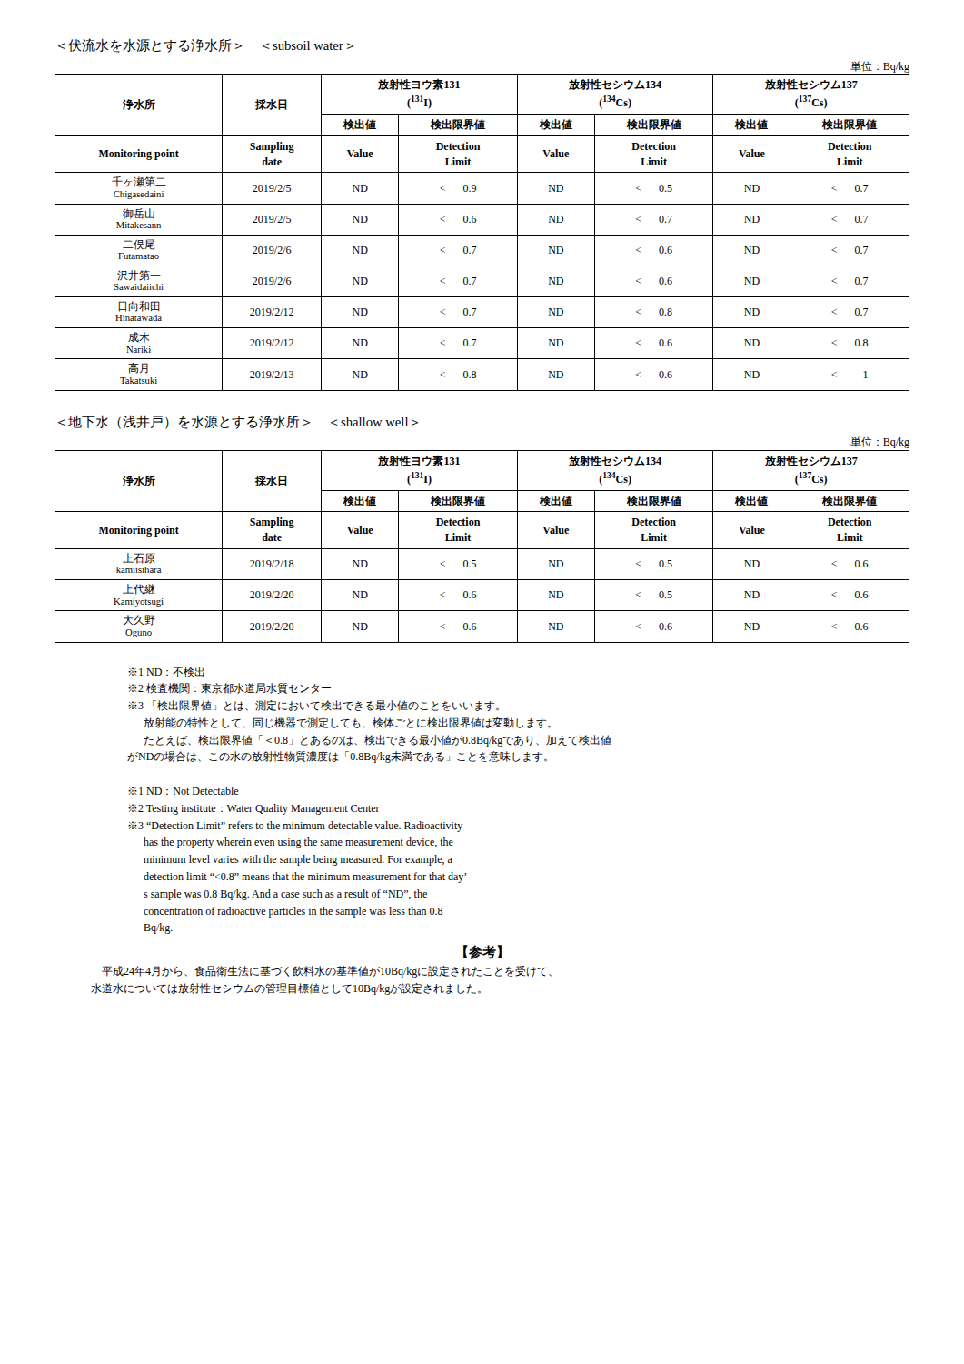＜伏流水を水源とする浄水所＞　＜subsoil water＞
単位：Bq/kg
| 浄水所 | 採水日 | 放射性ヨウ素131 ( 131 I) | 放射性セシウム134 ( 134 Cs) | 放射性セシウム137 ( 137 Cs) |
| --- | --- | --- | --- | --- |
| 検出値 | 検出限界値 | 検出値 | 検出限界値 | 検出値 | 検出限界値 |
| Monitoring point | Sampling date | Value | Detection Limit | Value | Detection Limit | Value | Detection Limit |
| 千ヶ瀬第二 Chigasedaini | 2019/2/5 | ND | < 0.9 | ND | < 0.5 | ND | < 0.7 |
| 御岳山 Mitakesann | 2019/2/5 | ND | < 0.6 | ND | < 0.7 | ND | < 0.7 |
| 二俣尾 Futamatao | 2019/2/6 | ND | < 0.7 | ND | < 0.6 | ND | < 0.7 |
| 沢井第一 Sawaidaiichi | 2019/2/6 | ND | < 0.7 | ND | < 0.6 | ND | < 0.7 |
| 日向和田 Hinatawada | 2019/2/12 | ND | < 0.7 | ND | < 0.8 | ND | < 0.7 |
| 成木 Nariki | 2019/2/12 | ND | < 0.7 | ND | < 0.6 | ND | < 0.8 |
| 高月 Takatsuki | 2019/2/13 | ND | < 0.8 | ND | < 0.6 | ND | < 1 |
＜地下水（浅井戸）を水源とする浄水所＞　＜shallow well＞
単位：Bq/kg
| 浄水所 | 採水日 | 放射性ヨウ素131 ( 131 I) | 放射性セシウム134 ( 134 Cs) | 放射性セシウム137 ( 137 Cs) |
| --- | --- | --- | --- | --- |
| 検出値 | 検出限界値 | 検出値 | 検出限界値 | 検出値 | 検出限界値 |
| Monitoring point | Sampling date | Value | Detection Limit | Value | Detection Limit | Value | Detection Limit |
| 上石原 kamiisihara | 2019/2/18 | ND | < 0.5 | ND | < 0.5 | ND | < 0.6 |
| 上代継 Kamiyotsugi | 2019/2/20 | ND | < 0.6 | ND | < 0.5 | ND | < 0.6 |
| 大久野 Oguno | 2019/2/20 | ND | < 0.6 | ND | < 0.6 | ND | < 0.6 |
※1 ND：不検出
※2 検査機関：東京都水道局水質センター
※3 「検出限界値」とは、測定において検出できる最小値のことをいいます。
放射能の特性として、同じ機器で測定しても、検体ごとに検出限界値は変動します。
たとえば、検出限界値「＜0.8」とあるのは、検出できる最小値が0.8Bq/kgであり、加えて検出値
がNDの場合は、この水の放射性物質濃度は「0.8Bq/kg未満である」ことを意味します。
※1 ND：Not Detectable
※2 Testing institute：Water Quality Management Center
※3 “Detection Limit” refers to the minimum detectable value. Radioactivity
has the property wherein even using the same measurement device, the
minimum level varies with the sample being measured. For example, a
detection limit “<0.8” means that the minimum measurement for that day’
s sample was 0.8 Bq/kg. And a case such as a result of “ND”, the
concentration of radioactive particles in the sample was less than 0.8
Bq/kg.
【参考】
　平成24年4月から、食品衛生法に基づく飲料水の基準値が10Bq/kgに設定されたことを受けて、
水道水については放射性セシウムの管理目標値として10Bq/kgが設定されました。